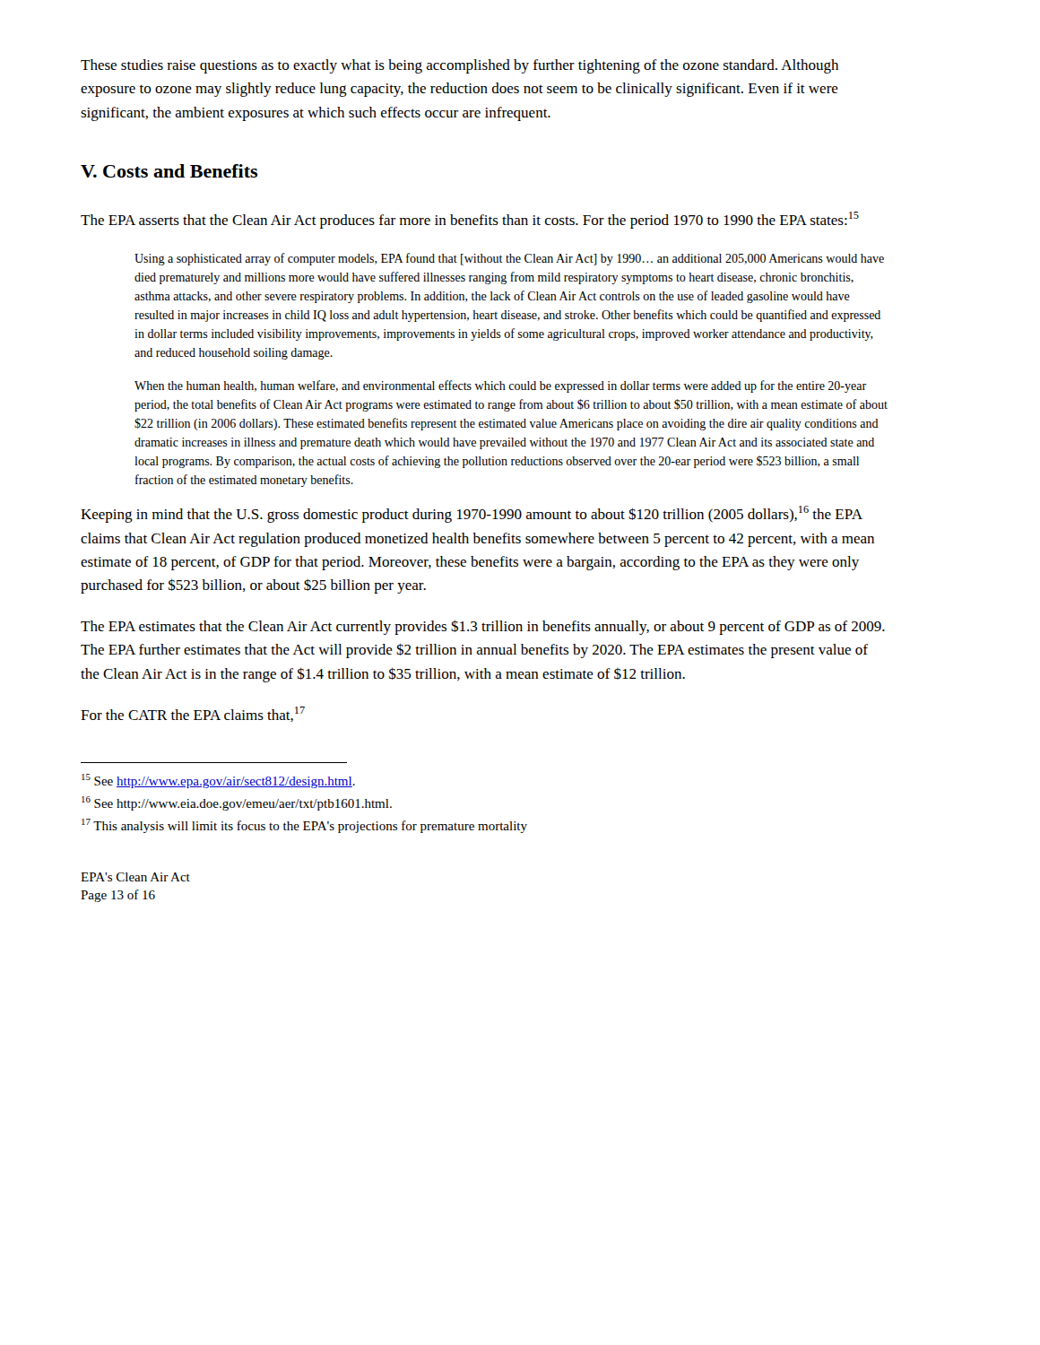These studies raise questions as to exactly what is being accomplished by further tightening of the ozone standard. Although exposure to ozone may slightly reduce lung capacity, the reduction does not seem to be clinically significant. Even if it were significant, the ambient exposures at which such effects occur are infrequent.
V. Costs and Benefits
The EPA asserts that the Clean Air Act produces far more in benefits than it costs. For the period 1970 to 1990 the EPA states:15
Using a sophisticated array of computer models, EPA found that [without the Clean Air Act] by 1990… an additional 205,000 Americans would have died prematurely and millions more would have suffered illnesses ranging from mild respiratory symptoms to heart disease, chronic bronchitis, asthma attacks, and other severe respiratory problems. In addition, the lack of Clean Air Act controls on the use of leaded gasoline would have resulted in major increases in child IQ loss and adult hypertension, heart disease, and stroke. Other benefits which could be quantified and expressed in dollar terms included visibility improvements, improvements in yields of some agricultural crops, improved worker attendance and productivity, and reduced household soiling damage.
When the human health, human welfare, and environmental effects which could be expressed in dollar terms were added up for the entire 20-year period, the total benefits of Clean Air Act programs were estimated to range from about $6 trillion to about $50 trillion, with a mean estimate of about $22 trillion (in 2006 dollars). These estimated benefits represent the estimated value Americans place on avoiding the dire air quality conditions and dramatic increases in illness and premature death which would have prevailed without the 1970 and 1977 Clean Air Act and its associated state and local programs. By comparison, the actual costs of achieving the pollution reductions observed over the 20-ear period were $523 billion, a small fraction of the estimated monetary benefits.
Keeping in mind that the U.S. gross domestic product during 1970-1990 amount to about $120 trillion (2005 dollars),16 the EPA claims that Clean Air Act regulation produced monetized health benefits somewhere between 5 percent to 42 percent, with a mean estimate of 18 percent, of GDP for that period. Moreover, these benefits were a bargain, according to the EPA as they were only purchased for $523 billion, or about $25 billion per year.
The EPA estimates that the Clean Air Act currently provides $1.3 trillion in benefits annually, or about 9 percent of GDP as of 2009. The EPA further estimates that the Act will provide $2 trillion in annual benefits by 2020. The EPA estimates the present value of the Clean Air Act is in the range of $1.4 trillion to $35 trillion, with a mean estimate of $12 trillion.
For the CATR the EPA claims that,17
15 See http://www.epa.gov/air/sect812/design.html.
16 See http://www.eia.doe.gov/emeu/aer/txt/ptb1601.html.
17 This analysis will limit its focus to the EPA's projections for premature mortality
EPA's Clean Air Act
Page 13 of 16